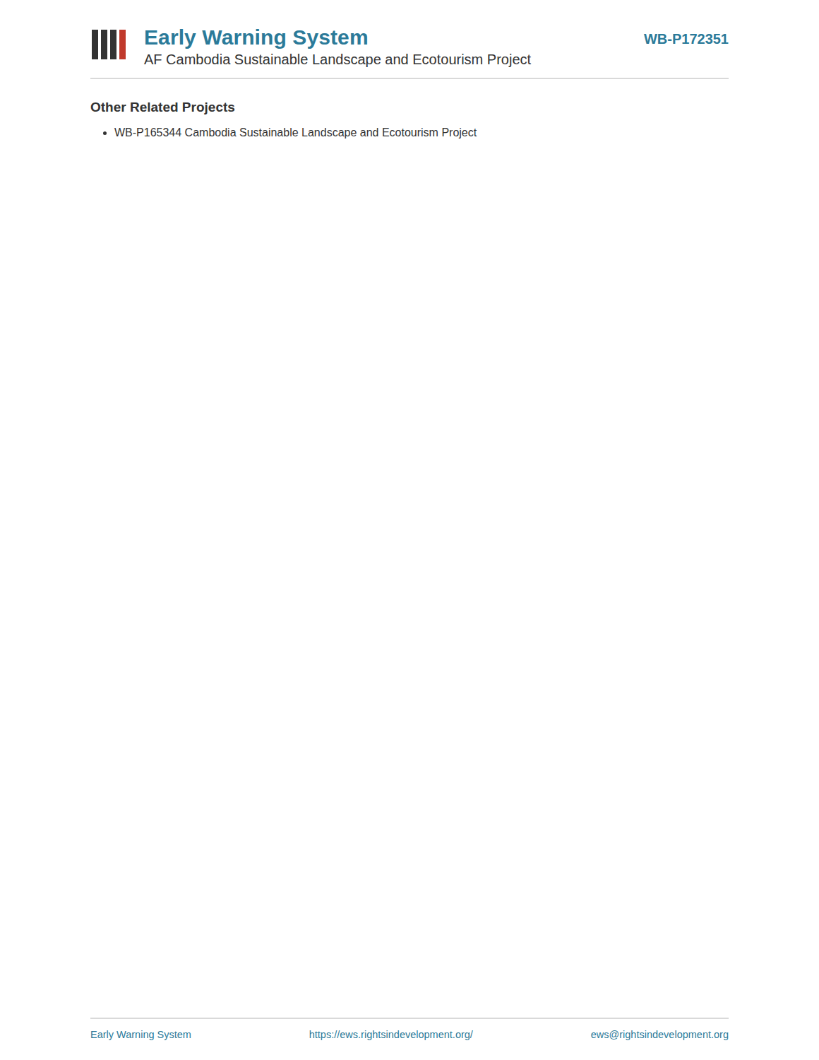Early Warning System
AF Cambodia Sustainable Landscape and Ecotourism Project
WB-P172351
Other Related Projects
WB-P165344 Cambodia Sustainable Landscape and Ecotourism Project
Early Warning System
https://ews.rightsindevelopment.org/
ews@rightsindevelopment.org